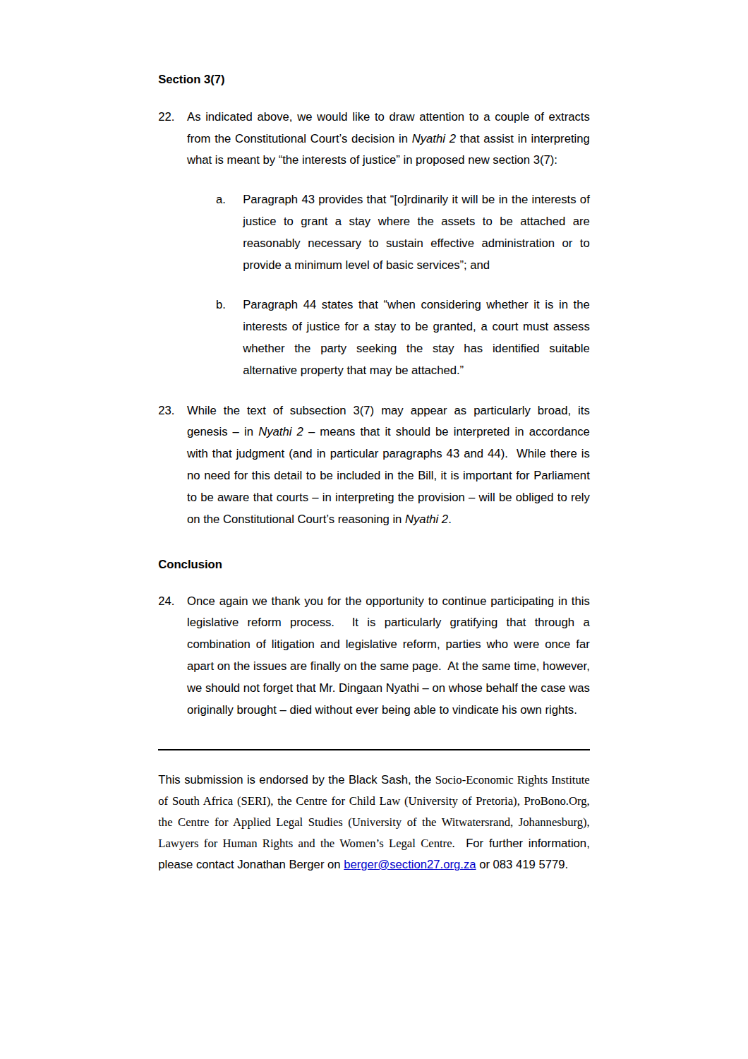Section 3(7)
22. As indicated above, we would like to draw attention to a couple of extracts from the Constitutional Court’s decision in Nyathi 2 that assist in interpreting what is meant by “the interests of justice” in proposed new section 3(7):
a. Paragraph 43 provides that “[o]rdinarily it will be in the interests of justice to grant a stay where the assets to be attached are reasonably necessary to sustain effective administration or to provide a minimum level of basic services”; and
b. Paragraph 44 states that “when considering whether it is in the interests of justice for a stay to be granted, a court must assess whether the party seeking the stay has identified suitable alternative property that may be attached.”
23. While the text of subsection 3(7) may appear as particularly broad, its genesis – in Nyathi 2 – means that it should be interpreted in accordance with that judgment (and in particular paragraphs 43 and 44). While there is no need for this detail to be included in the Bill, it is important for Parliament to be aware that courts – in interpreting the provision – will be obliged to rely on the Constitutional Court’s reasoning in Nyathi 2.
Conclusion
24. Once again we thank you for the opportunity to continue participating in this legislative reform process. It is particularly gratifying that through a combination of litigation and legislative reform, parties who were once far apart on the issues are finally on the same page. At the same time, however, we should not forget that Mr. Dingaan Nyathi – on whose behalf the case was originally brought – died without ever being able to vindicate his own rights.
This submission is endorsed by the Black Sash, the Socio-Economic Rights Institute of South Africa (SERI), the Centre for Child Law (University of Pretoria), ProBono.Org, the Centre for Applied Legal Studies (University of the Witwatersrand, Johannesburg), Lawyers for Human Rights and the Women’s Legal Centre. For further information, please contact Jonathan Berger on berger@section27.org.za or 083 419 5779.